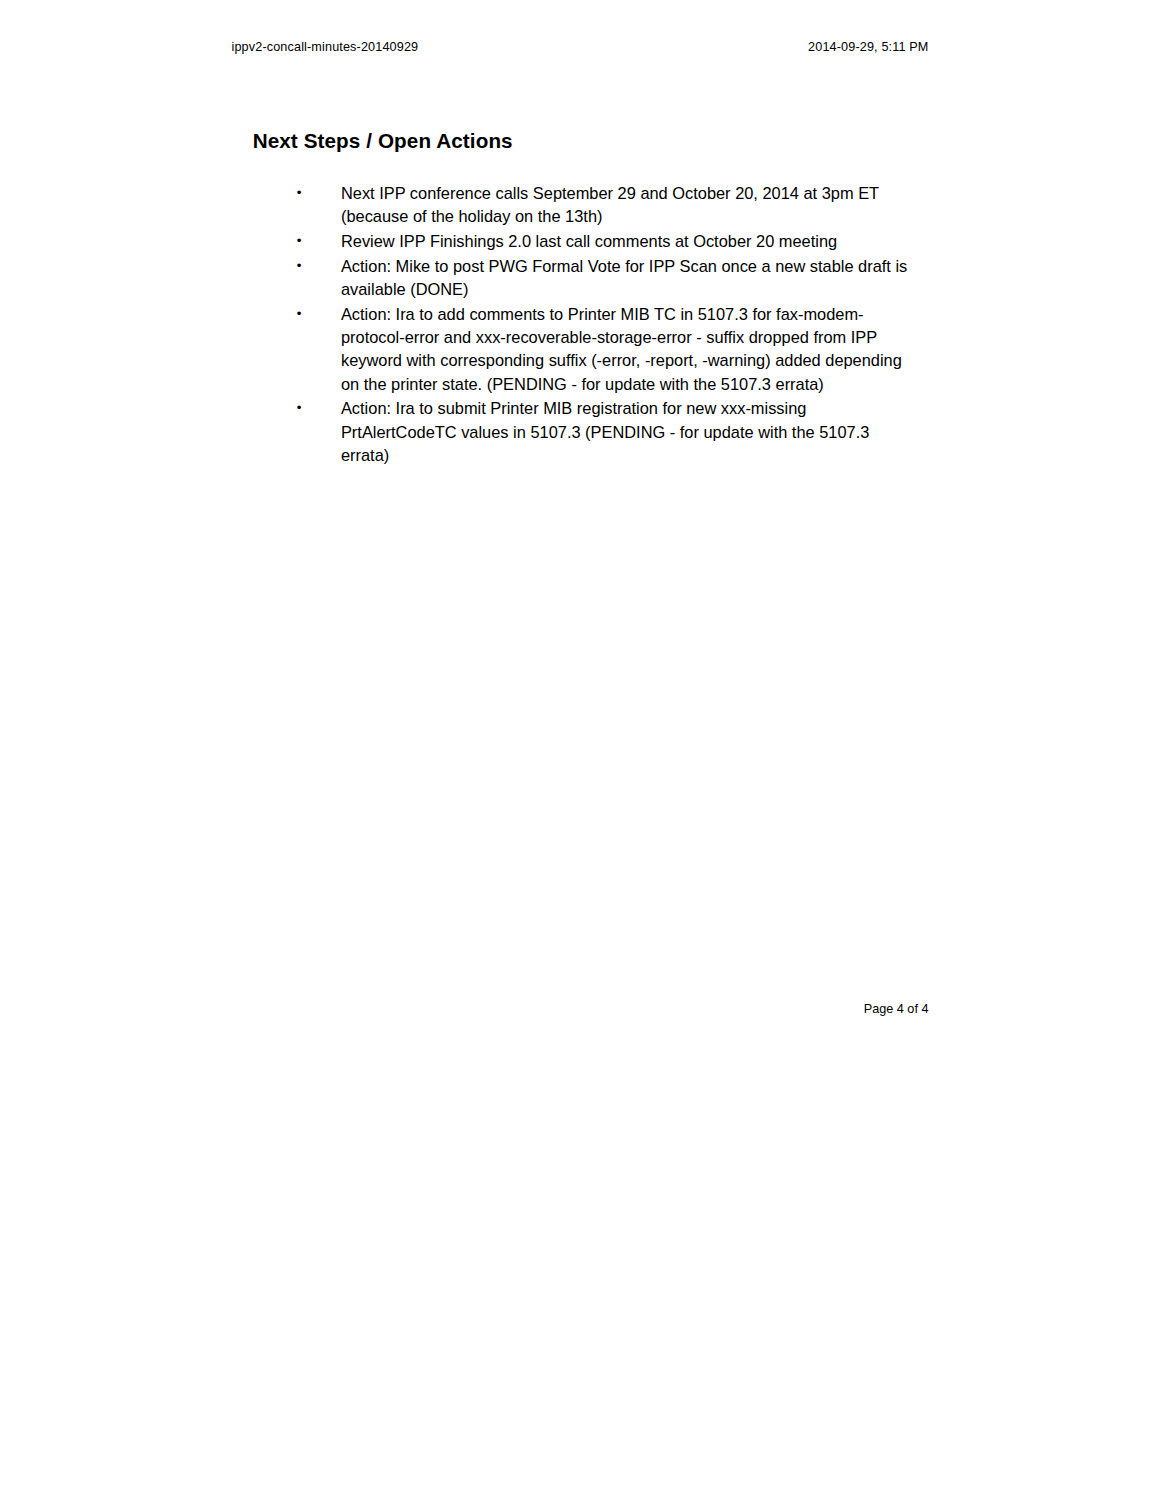ippv2-concall-minutes-20140929
2014-09-29, 5:11 PM
Next Steps / Open Actions
Next IPP conference calls September 29 and October 20, 2014 at 3pm ET (because of the holiday on the 13th)
Review IPP Finishings 2.0 last call comments at October 20 meeting
Action: Mike to post PWG Formal Vote for IPP Scan once a new stable draft is available (DONE)
Action: Ira to add comments to Printer MIB TC in 5107.3 for fax-modem-protocol-error and xxx-recoverable-storage-error - suffix dropped from IPP keyword with corresponding suffix (-error, -report, -warning) added depending on the printer state. (PENDING - for update with the 5107.3 errata)
Action: Ira to submit Printer MIB registration for new xxx-missing PrtAlertCodeTC values in 5107.3 (PENDING - for update with the 5107.3 errata)
Page 4 of 4